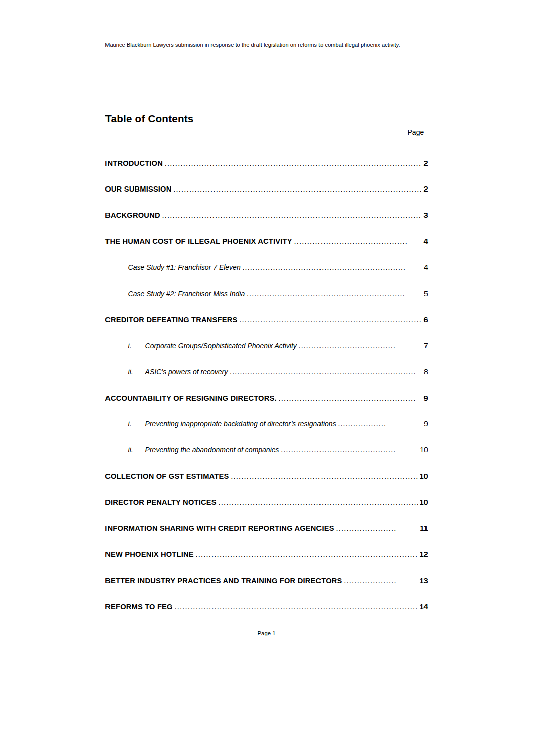Maurice Blackburn Lawyers submission in response to the draft legislation on reforms to combat illegal phoenix activity.
Table of Contents
Page
Introduction .................................................................................................. 2
Our submission .................................................................................................. 2
Background ...................................................................................................... 3
The human cost of illegal phoenix activity ........................................... 4
Case Study #1: Franchisor 7 Eleven ................................................................ 4
Case Study #2: Franchisor Miss India .............................................................. 5
Creditor defeating transfers ..................................................................... 6
i. Corporate Groups/Sophisticated Phoenix Activity ...................................... 7
ii. ASIC’s powers of recovery ......................................................................... 8
Accountability of resigning directors. .................................................... 9
i. Preventing inappropriate backdating of director’s resignations ................... 9
ii. Preventing the abandonment of companies ............................................. 10
Collection of GST estimates ....................................................................... 10
Director penalty notices ............................................................................ 10
Information sharing with credit reporting agencies ....................... 11
New phoenix hotline ..................................................................................... 12
Better industry practices and training for directors .................... 13
Reforms to FEG .............................................................................................. 14
Page 1